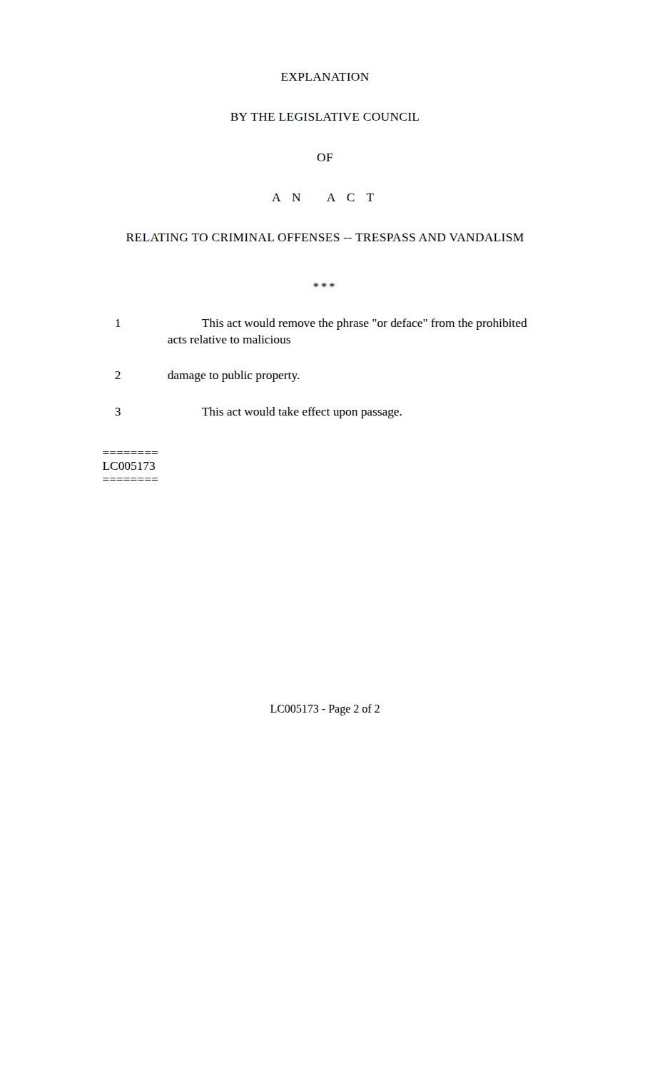EXPLANATION
BY THE LEGISLATIVE COUNCIL
OF
A N A C T
RELATING TO CRIMINAL OFFENSES -- TRESPASS AND VANDALISM
***
This act would remove the phrase "or deface" from the prohibited acts relative to malicious
damage to public property.
This act would take effect upon passage.
========
LC005173
========
LC005173 - Page 2 of 2